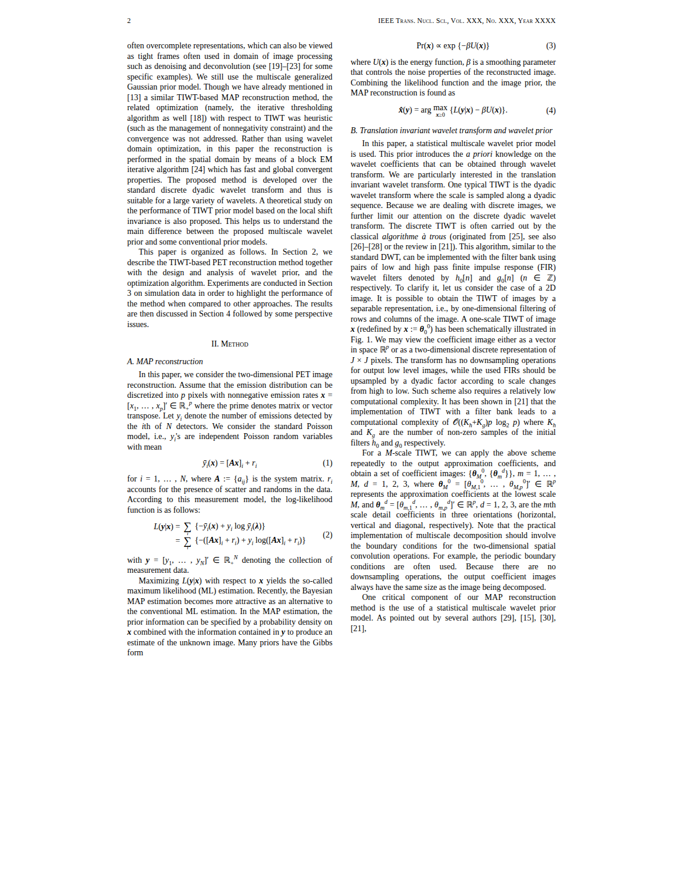2 IEEE Trans. Nucl. Sci., Vol. XXX, No. XXX, Year XXXX
often overcomplete representations, which can also be viewed as tight frames often used in domain of image processing such as denoising and deconvolution (see [19]–[23] for some specific examples). We still use the multiscale generalized Gaussian prior model. Though we have already mentioned in [13] a similar TIWT-based MAP reconstruction method, the related optimization (namely, the iterative thresholding algorithm as well [18]) with respect to TIWT was heuristic (such as the management of nonnegativity constraint) and the convergence was not addressed. Rather than using wavelet domain optimization, in this paper the reconstruction is performed in the spatial domain by means of a block EM iterative algorithm [24] which has fast and global convergent properties. The proposed method is developed over the standard discrete dyadic wavelet transform and thus is suitable for a large variety of wavelets. A theoretical study on the performance of TIWT prior model based on the local shift invariance is also proposed. This helps us to understand the main difference between the proposed multiscale wavelet prior and some conventional prior models.
This paper is organized as follows. In Section 2, we describe the TIWT-based PET reconstruction method together with the design and analysis of wavelet prior, and the optimization algorithm. Experiments are conducted in Section 3 on simulation data in order to highlight the performance of the method when compared to other approaches. The results are then discussed in Section 4 followed by some perspective issues.
II. Method
A. MAP reconstruction
In this paper, we consider the two-dimensional PET image reconstruction. Assume that the emission distribution can be discretized into p pixels with nonnegative emission rates x = [x1, … , xp]′ ∈ ℝ+p where the prime denotes matrix or vector transpose. Let yi denote the number of emissions detected by the ith of N detectors. We consider the standard Poisson model, i.e., yi's are independent Poisson random variables with mean
ȳi(x) = [Ax]i + ri (1)
for i = 1, … , N, where A := {aij} is the system matrix. ri accounts for the presence of scatter and randoms in the data. According to this measurement model, the log-likelihood function is as follows:
| L ( y / x ) = | ∑ i {− ȳ i ( x ) + y i log ȳ i ( λ )} |
| = | ∑ i {−([ A x ] i + r i ) + y i log([ A x ] i + r i )} |
(2)
with y = [y1, … , yN]′ ∈ ℝ+N denoting the collection of measurement data.
Maximizing L(y|x) with respect to x yields the so-called maximum likelihood (ML) estimation. Recently, the Bayesian MAP estimation becomes more attractive as an alternative to the conventional ML estimation. In the MAP estimation, the prior information can be specified by a probability density on x combined with the information contained in y to produce an estimate of the unknown image. Many priors have the Gibbs form
Pr(x) ∝ exp {−βU(x)} (3)
where U(x) is the energy function, β is a smoothing parameter that controls the noise properties of the reconstructed image. Combining the likelihood function and the image prior, the MAP reconstruction is found as
x̂(y) = arg max x≥0 {L(y|x) − βU(x)}. (4)
B. Translation invariant wavelet transform and wavelet prior
In this paper, a statistical multiscale wavelet prior model is used. This prior introduces the a priori knowledge on the wavelet coefficients that can be obtained through wavelet transform. We are particularly interested in the translation invariant wavelet transform. One typical TIWT is the dyadic wavelet transform where the scale is sampled along a dyadic sequence. Because we are dealing with discrete images, we further limit our attention on the discrete dyadic wavelet transform. The discrete TIWT is often carried out by the classical algorithme à trous (originated from [25], see also [26]–[28] or the review in [21]). This algorithm, similar to the standard DWT, can be implemented with the filter bank using pairs of low and high pass finite impulse response (FIR) wavelet filters denoted by h0[n] and g0[n] (n ∈ ℤ) respectively. To clarify it, let us consider the case of a 2D image. It is possible to obtain the TIWT of images by a separable representation, i.e., by one-dimensional filtering of rows and columns of the image. A one-scale TIWT of image x (redefined by x := θ00) has been schematically illustrated in Fig. 1. We may view the coefficient image either as a vector in space ℝp or as a two-dimensional discrete representation of J × J pixels. The transform has no downsampling operations for output low level images, while the used FIRs should be upsampled by a dyadic factor according to scale changes from high to low. Such scheme also requires a relatively low computational complexity. It has been shown in [21] that the implementation of TIWT with a filter bank leads to a computational complexity of 𝒪((Kh+Kg)p log2 p) where Kh and Kg are the number of non-zero samples of the initial filters h0 and g0 respectively.
For a M-scale TIWT, we can apply the above scheme repeatedly to the output approximation coefficients, and obtain a set of coefficient images: {θM0, {θmd}}, m = 1, … , M, d = 1, 2, 3, where θM0 = [θM,10, … , θM,p0]′ ∈ ℝp represents the approximation coefficients at the lowest scale M, and θmd = [θm,1d, … , θm,pd]′ ∈ ℝp, d = 1, 2, 3, are the mth scale detail coefficients in three orientations (horizontal, vertical and diagonal, respectively). Note that the practical implementation of multiscale decomposition should involve the boundary conditions for the two-dimensional spatial convolution operations. For example, the periodic boundary conditions are often used. Because there are no downsampling operations, the output coefficient images always have the same size as the image being decomposed.
One critical component of our MAP reconstruction method is the use of a statistical multiscale wavelet prior model. As pointed out by several authors [29], [15], [30], [21],